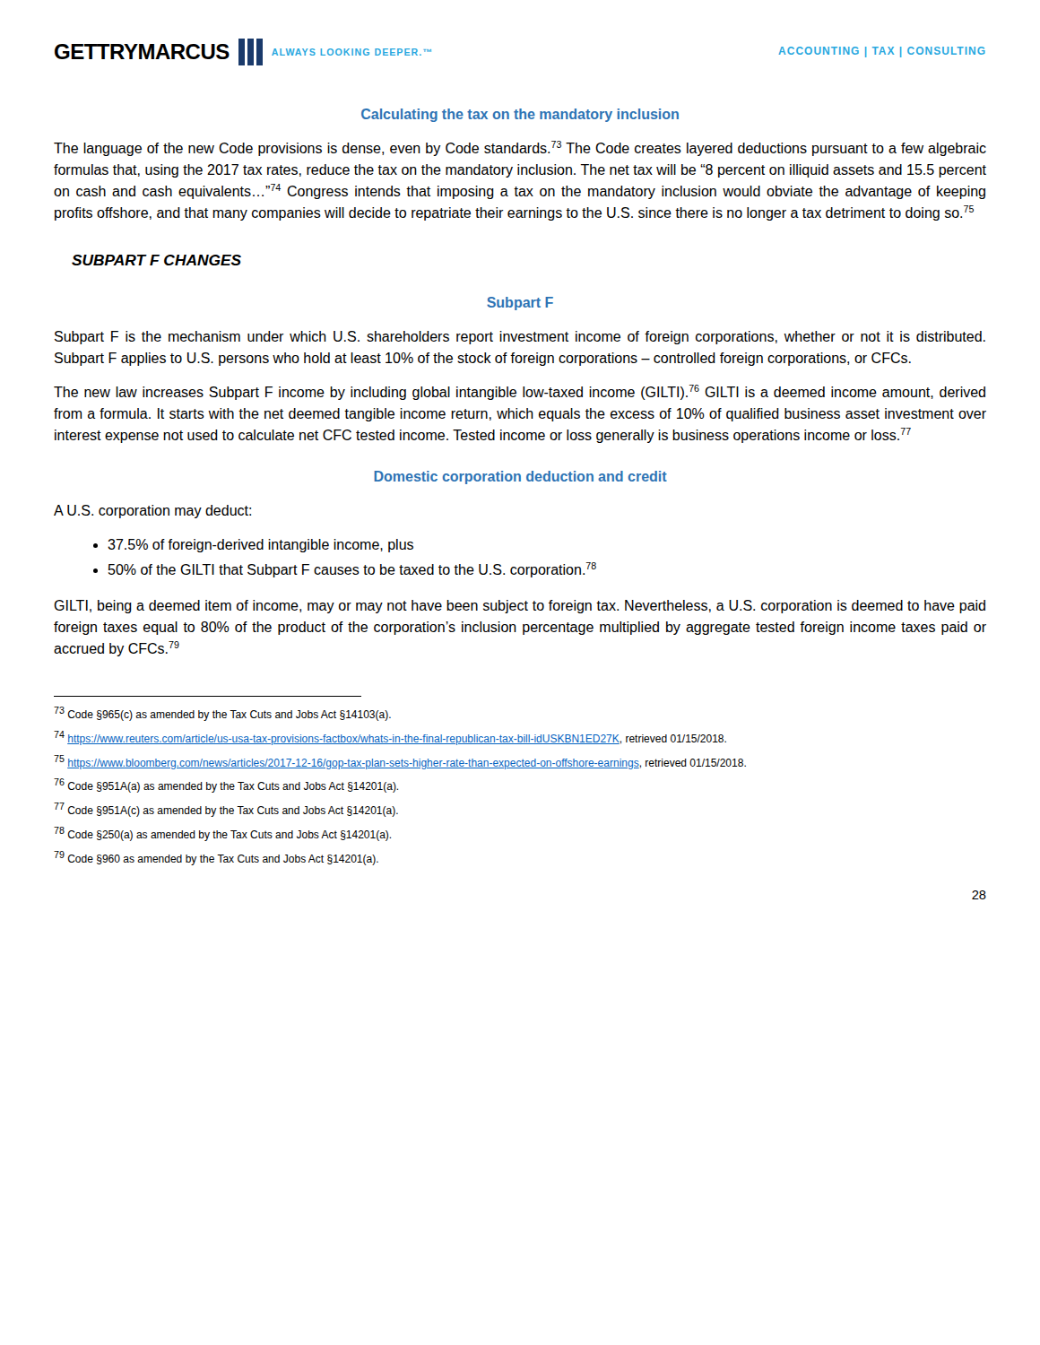GETTRYMARCUS
ALWAYS LOOKING DEEPER.™
ACCOUNTING | TAX | CONSULTING
Calculating the tax on the mandatory inclusion
The language of the new Code provisions is dense, even by Code standards.73 The Code creates layered deductions pursuant to a few algebraic formulas that, using the 2017 tax rates, reduce the tax on the mandatory inclusion. The net tax will be “8 percent on illiquid assets and 15.5 percent on cash and cash equivalents…”74 Congress intends that imposing a tax on the mandatory inclusion would obviate the advantage of keeping profits offshore, and that many companies will decide to repatriate their earnings to the U.S. since there is no longer a tax detriment to doing so.75
SUBPART F CHANGES
Subpart F
Subpart F is the mechanism under which U.S. shareholders report investment income of foreign corporations, whether or not it is distributed. Subpart F applies to U.S. persons who hold at least 10% of the stock of foreign corporations – controlled foreign corporations, or CFCs.
The new law increases Subpart F income by including global intangible low-taxed income (GILTI).76 GILTI is a deemed income amount, derived from a formula. It starts with the net deemed tangible income return, which equals the excess of 10% of qualified business asset investment over interest expense not used to calculate net CFC tested income. Tested income or loss generally is business operations income or loss.77
Domestic corporation deduction and credit
A U.S. corporation may deduct:
37.5% of foreign-derived intangible income, plus
50% of the GILTI that Subpart F causes to be taxed to the U.S. corporation.78
GILTI, being a deemed item of income, may or may not have been subject to foreign tax. Nevertheless, a U.S. corporation is deemed to have paid foreign taxes equal to 80% of the product of the corporation’s inclusion percentage multiplied by aggregate tested foreign income taxes paid or accrued by CFCs.79
73 Code §965(c) as amended by the Tax Cuts and Jobs Act §14103(a).
74 https://www.reuters.com/article/us-usa-tax-provisions-factbox/whats-in-the-final-republican-tax-bill-idUSKBN1ED27K, retrieved 01/15/2018.
75 https://www.bloomberg.com/news/articles/2017-12-16/gop-tax-plan-sets-higher-rate-than-expected-on-offshore-earnings, retrieved 01/15/2018.
76 Code §951A(a) as amended by the Tax Cuts and Jobs Act §14201(a).
77 Code §951A(c) as amended by the Tax Cuts and Jobs Act §14201(a).
78 Code §250(a) as amended by the Tax Cuts and Jobs Act §14201(a).
79 Code §960 as amended by the Tax Cuts and Jobs Act §14201(a).
28